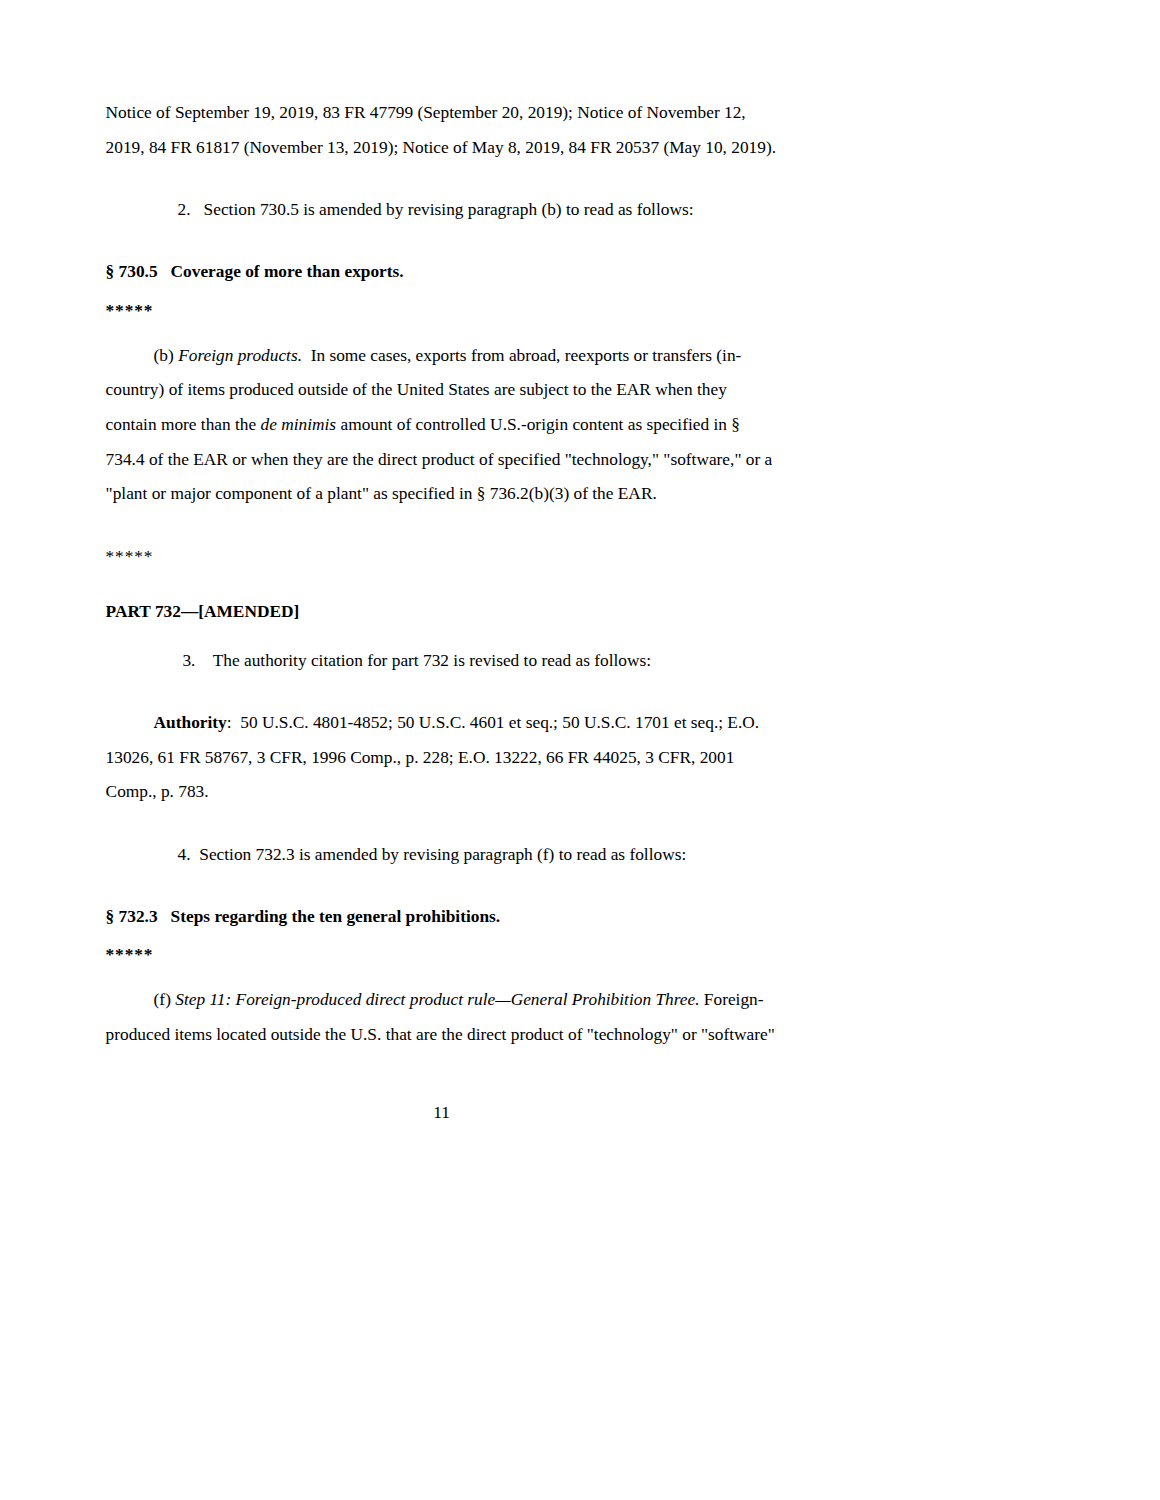Notice of September 19, 2019, 83 FR 47799 (September 20, 2019); Notice of November 12, 2019, 84 FR 61817 (November 13, 2019); Notice of May 8, 2019, 84 FR 20537 (May 10, 2019).
2. Section 730.5 is amended by revising paragraph (b) to read as follows:
§ 730.5 Coverage of more than exports.
*****
(b) Foreign products. In some cases, exports from abroad, reexports or transfers (in-country) of items produced outside of the United States are subject to the EAR when they contain more than the de minimis amount of controlled U.S.-origin content as specified in § 734.4 of the EAR or when they are the direct product of specified "technology," "software," or a "plant or major component of a plant" as specified in § 736.2(b)(3) of the EAR.
*****
PART 732—[AMENDED]
3. The authority citation for part 732 is revised to read as follows:
Authority: 50 U.S.C. 4801-4852; 50 U.S.C. 4601 et seq.; 50 U.S.C. 1701 et seq.; E.O. 13026, 61 FR 58767, 3 CFR, 1996 Comp., p. 228; E.O. 13222, 66 FR 44025, 3 CFR, 2001 Comp., p. 783.
4. Section 732.3 is amended by revising paragraph (f) to read as follows:
§ 732.3 Steps regarding the ten general prohibitions.
*****
(f) Step 11: Foreign-produced direct product rule—General Prohibition Three. Foreign-produced items located outside the U.S. that are the direct product of "technology" or "software"
11